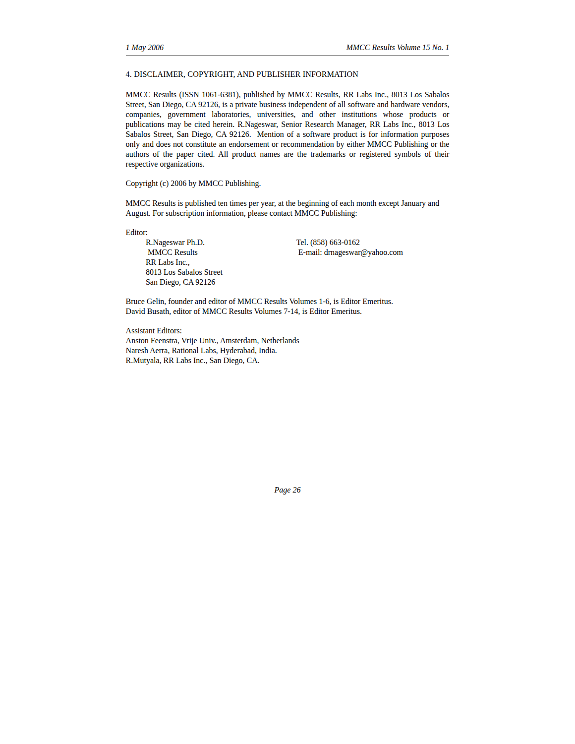1 May 2006
MMCC Results Volume 15 No. 1
4. DISCLAIMER, COPYRIGHT, AND PUBLISHER INFORMATION
MMCC Results (ISSN 1061-6381), published by MMCC Results, RR Labs Inc., 8013 Los Sabalos Street, San Diego, CA 92126, is a private business independent of all software and hardware vendors, companies, government laboratories, universities, and other institutions whose products or publications may be cited herein. R.Nageswar, Senior Research Manager, RR Labs Inc., 8013 Los Sabalos Street, San Diego, CA 92126. Mention of a software product is for information purposes only and does not constitute an endorsement or recommendation by either MMCC Publishing or the authors of the paper cited. All product names are the trademarks or registered symbols of their respective organizations.
Copyright (c) 2006 by MMCC Publishing.
MMCC Results is published ten times per year, at the beginning of each month except January and August. For subscription information, please contact MMCC Publishing:
Editor:
| R.Nageswar Ph.D. | Tel. (858) 663-0162 |
| MMCC Results | E-mail: drnageswar@yahoo.com |
| RR Labs Inc., | |
| 8013 Los Sabalos Street | |
| San Diego, CA 92126 | |
Bruce Gelin, founder and editor of MMCC Results Volumes 1-6, is Editor Emeritus.
David Busath, editor of MMCC Results Volumes 7-14, is Editor Emeritus.
Assistant Editors:
Anston Feenstra, Vrije Univ., Amsterdam, Netherlands
Naresh Aerra, Rational Labs, Hyderabad, India.
R.Mutyala, RR Labs Inc., San Diego, CA.
Page 26